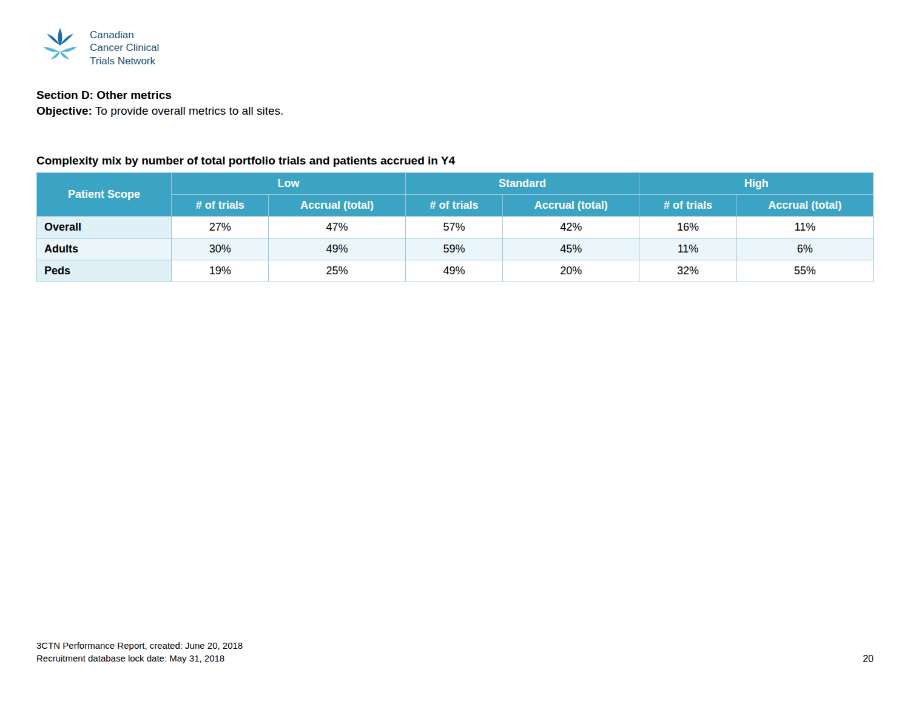Canadian
Cancer Clinical
Trials Network
Section D: Other metrics
Objective: To provide overall metrics to all sites.
Complexity mix by number of total portfolio trials and patients accrued in Y4
| Patient Scope | Low | Standard | High |
| --- | --- | --- | --- |
| # of trials | Accrual (total) | # of trials | Accrual (total) | # of trials | Accrual (total) |
| Overall | 27% | 47% | 57% | 42% | 16% | 11% |
| Adults | 30% | 49% | 59% | 45% | 11% | 6% |
| Peds | 19% | 25% | 49% | 20% | 32% | 55% |
3CTN Performance Report, created: June 20, 2018
Recruitment database lock date: May 31, 2018
20